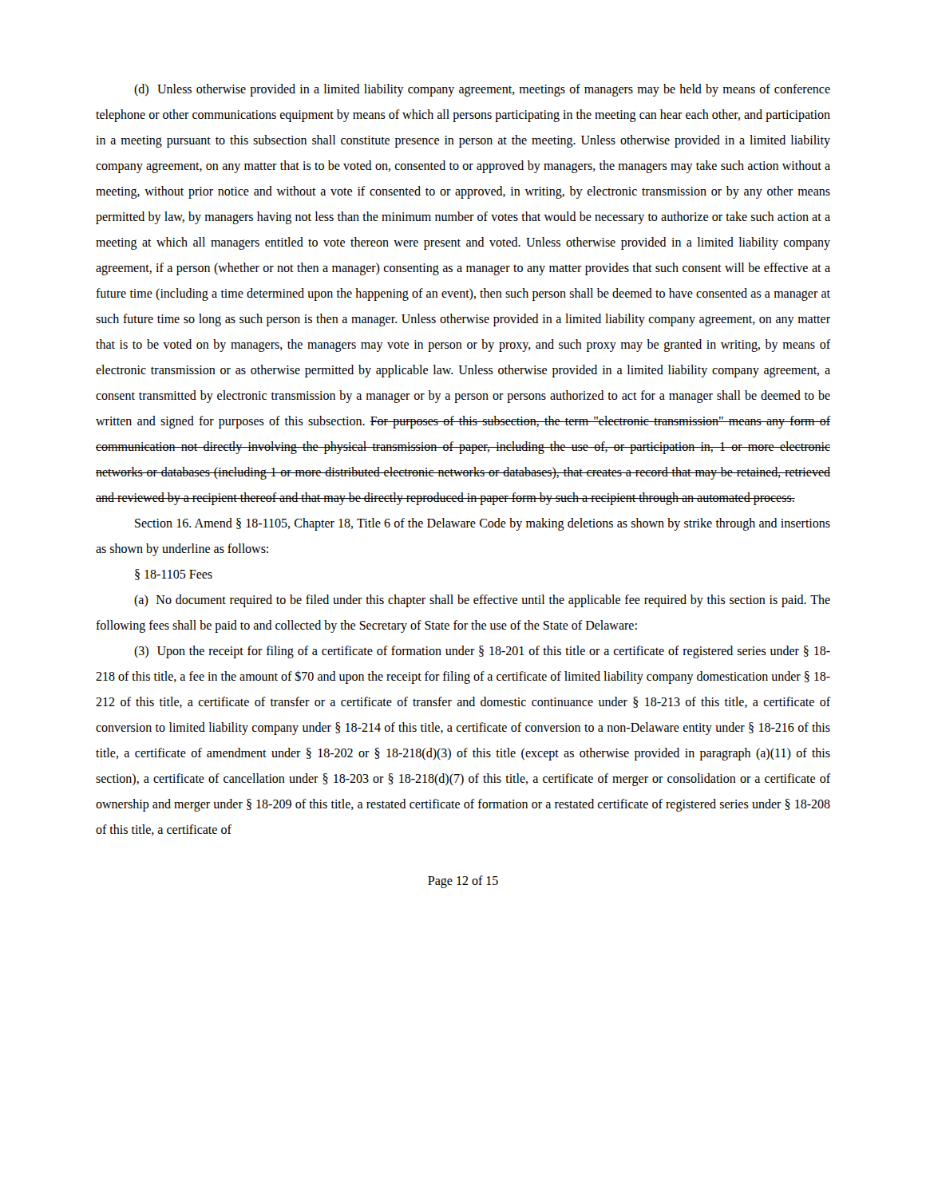(d) Unless otherwise provided in a limited liability company agreement, meetings of managers may be held by means of conference telephone or other communications equipment by means of which all persons participating in the meeting can hear each other, and participation in a meeting pursuant to this subsection shall constitute presence in person at the meeting. Unless otherwise provided in a limited liability company agreement, on any matter that is to be voted on, consented to or approved by managers, the managers may take such action without a meeting, without prior notice and without a vote if consented to or approved, in writing, by electronic transmission or by any other means permitted by law, by managers having not less than the minimum number of votes that would be necessary to authorize or take such action at a meeting at which all managers entitled to vote thereon were present and voted. Unless otherwise provided in a limited liability company agreement, if a person (whether or not then a manager) consenting as a manager to any matter provides that such consent will be effective at a future time (including a time determined upon the happening of an event), then such person shall be deemed to have consented as a manager at such future time so long as such person is then a manager. Unless otherwise provided in a limited liability company agreement, on any matter that is to be voted on by managers, the managers may vote in person or by proxy, and such proxy may be granted in writing, by means of electronic transmission or as otherwise permitted by applicable law. Unless otherwise provided in a limited liability company agreement, a consent transmitted by electronic transmission by a manager or by a person or persons authorized to act for a manager shall be deemed to be written and signed for purposes of this subsection. For purposes of this subsection, the term "electronic transmission" means any form of communication not directly involving the physical transmission of paper, including the use of, or participation in, 1 or more electronic networks or databases (including 1 or more distributed electronic networks or databases), that creates a record that may be retained, retrieved and reviewed by a recipient thereof and that may be directly reproduced in paper form by such a recipient through an automated process.
Section 16. Amend § 18-1105, Chapter 18, Title 6 of the Delaware Code by making deletions as shown by strike through and insertions as shown by underline as follows:
§ 18-1105 Fees
(a) No document required to be filed under this chapter shall be effective until the applicable fee required by this section is paid. The following fees shall be paid to and collected by the Secretary of State for the use of the State of Delaware:
(3) Upon the receipt for filing of a certificate of formation under § 18-201 of this title or a certificate of registered series under § 18-218 of this title, a fee in the amount of $70 and upon the receipt for filing of a certificate of limited liability company domestication under § 18-212 of this title, a certificate of transfer or a certificate of transfer and domestic continuance under § 18-213 of this title, a certificate of conversion to limited liability company under § 18-214 of this title, a certificate of conversion to a non-Delaware entity under § 18-216 of this title, a certificate of amendment under § 18-202 or § 18-218(d)(3) of this title (except as otherwise provided in paragraph (a)(11) of this section), a certificate of cancellation under § 18-203 or § 18-218(d)(7) of this title, a certificate of merger or consolidation or a certificate of ownership and merger under § 18-209 of this title, a restated certificate of formation or a restated certificate of registered series under § 18-208 of this title, a certificate of
Page 12 of 15